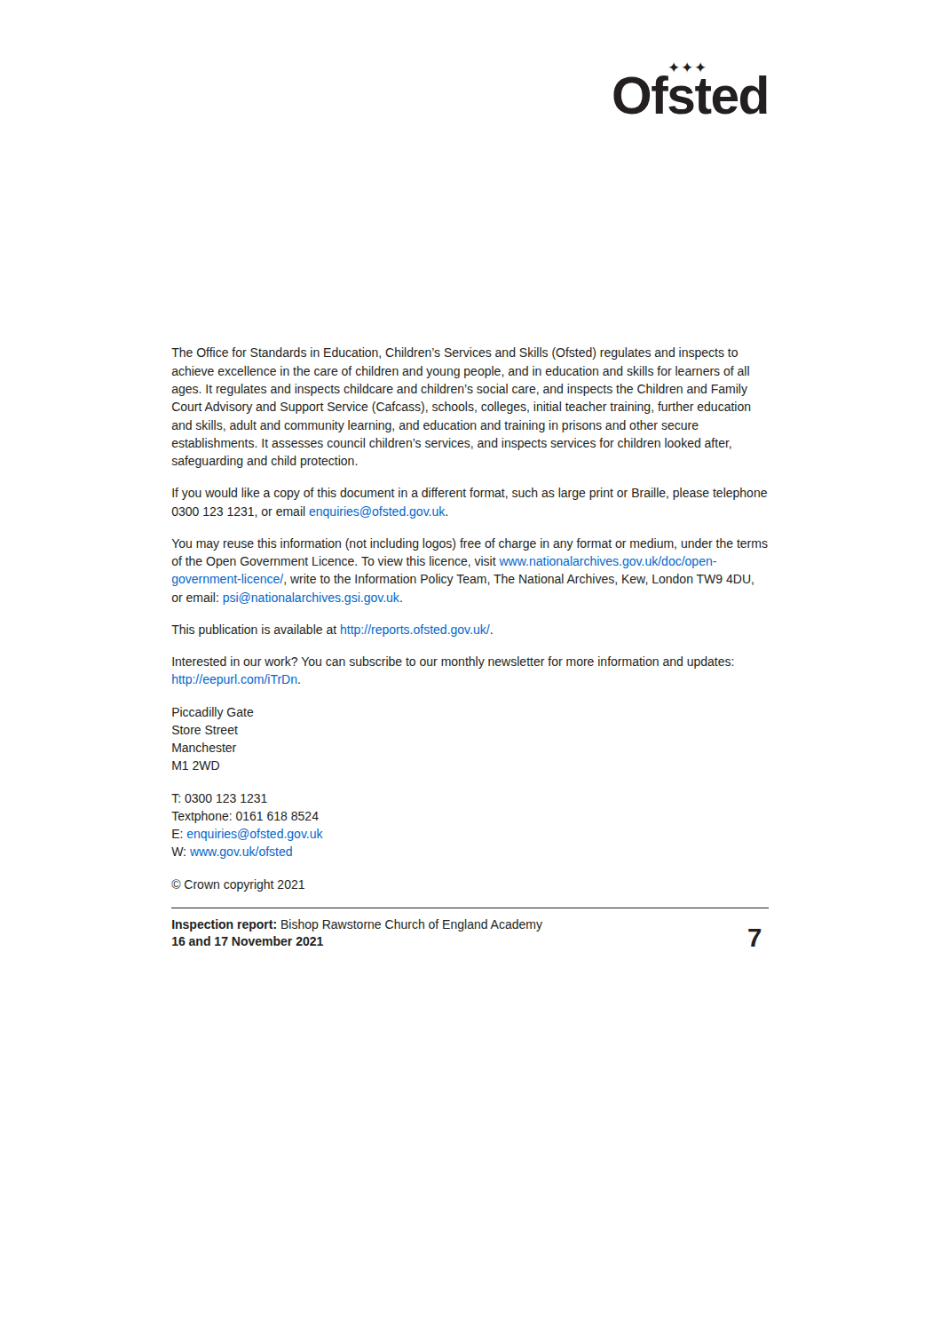✦✦✦
Ofsted
The Office for Standards in Education, Children’s Services and Skills (Ofsted) regulates and inspects to achieve excellence in the care of children and young people, and in education and skills for learners of all ages. It regulates and inspects childcare and children’s social care, and inspects the Children and Family Court Advisory and Support Service (Cafcass), schools, colleges, initial teacher training, further education and skills, adult and community learning, and education and training in prisons and other secure establishments. It assesses council children’s services, and inspects services for children looked after, safeguarding and child protection.
If you would like a copy of this document in a different format, such as large print or Braille, please telephone 0300 123 1231, or email enquiries@ofsted.gov.uk.
You may reuse this information (not including logos) free of charge in any format or medium, under the terms of the Open Government Licence. To view this licence, visit www.nationalarchives.gov.uk/doc/open-government-licence/, write to the Information Policy Team, The National Archives, Kew, London TW9 4DU, or email: psi@nationalarchives.gsi.gov.uk.
This publication is available at http://reports.ofsted.gov.uk/.
Interested in our work? You can subscribe to our monthly newsletter for more information and updates: http://eepurl.com/iTrDn.
Piccadilly Gate
Store Street
Manchester
M1 2WD
T: 0300 123 1231
Textphone: 0161 618 8524
E: enquiries@ofsted.gov.uk
W: www.gov.uk/ofsted
© Crown copyright 2021
Inspection report: Bishop Rawstorne Church of England Academy
16 and 17 November 2021
7